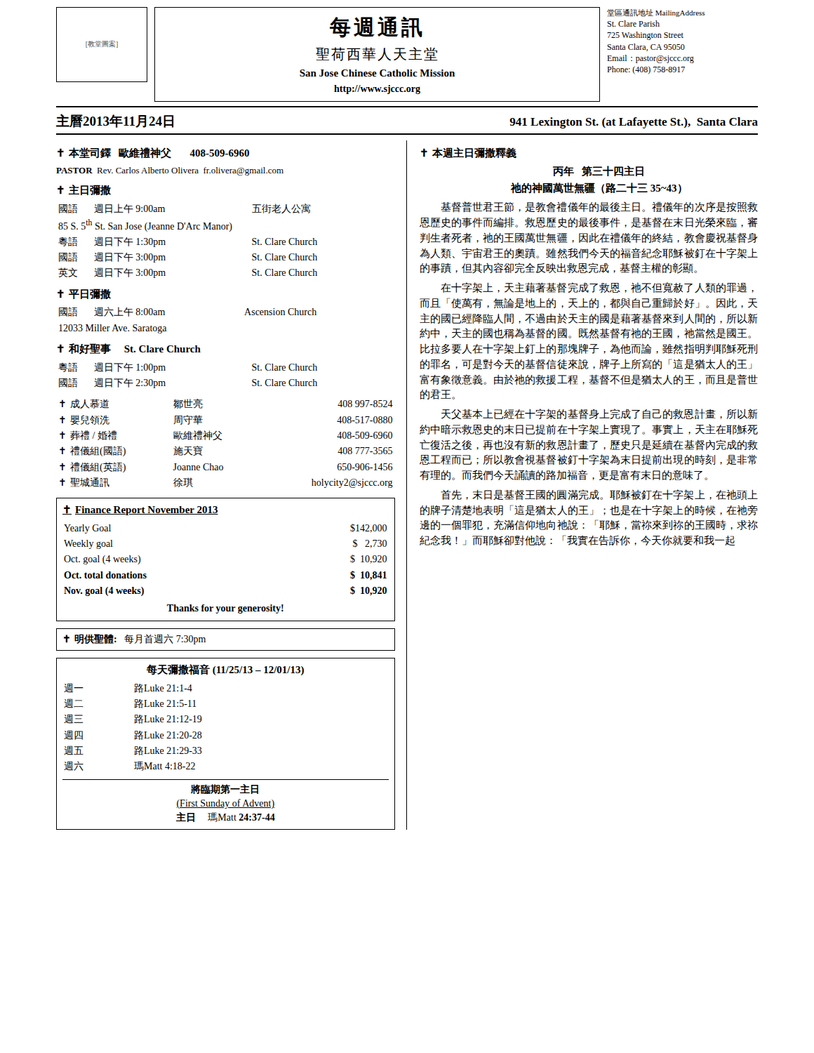[教堂圖案]
每週通訊
聖荷西華人天主堂
San Jose Chinese Catholic Mission
http://www.sjccc.org
堂區通訊地址 MailingAddress
St. Clare Parish
725 Washington Street
Santa Clara, CA 95050
Email：pastor@sjccc.org
Phone: (408) 758-8917
主曆2013年11月24日 941 Lexington St. (at Lafayette St.), Santa Clara
本堂司鐸 歐維禮神父 408-509-6960
PASTOR Rev. Carlos Alberto Olivera fr.olivera@gmail.com
主日彌撒
| 國語 | 週日上午 9:00am | 五街老人公寓 |
| 85 S. 5 th St. San Jose (Jeanne D'Arc Manor) |
| 粵語 | 週日下午 1:30pm | St. Clare Church |
| 國語 | 週日下午 3:00pm | St. Clare Church |
| 英文 | 週日下午 3:00pm | St. Clare Church |
平日彌撒
| 國語 | 週六上午 8:00am | Ascension Church |
| 12033 Miller Ave. Saratoga |
和好聖事 St. Clare Church
| 粵語 | 週日下午 1:00pm | St. Clare Church |
| 國語 | 週日下午 2:30pm | St. Clare Church |
| 成人慕道 | 鄒世亮 | 408 997-8524 |
| 嬰兒領洗 | 周守華 | 408-517-0880 |
| 葬禮 / 婚禮 | 歐維禮神父 | 408-509-6960 |
| 禮儀組(國語) | 施天寶 | 408 777-3565 |
| 禮儀組(英語) | Joanne Chao | 650-906-1456 |
| 聖城通訊 | 徐琪 | holycity2@sjccc.org |
Finance Report November 2013
| Yearly Goal | $142,000 |
| Weekly goal | $ 2,730 |
| Oct. goal (4 weeks) | $ 10,920 |
| Oct. total donations | $ 10,841 |
| Nov. goal (4 weeks) | $ 10,920 |
Thanks for your generosity!
明供聖體: 每月首週六 7:30pm
每天彌撒福音 (11/25/13 – 12/01/13)
| 週一 | 路Luke 21:1-4 |
| 週二 | 路Luke 21:5-11 |
| 週三 | 路Luke 21:12-19 |
| 週四 | 路Luke 21:20-28 |
| 週五 | 路Luke 21:29-33 |
| 週六 | 瑪Matt 4:18-22 |
將臨期第一主日 (First Sunday of Advent) 主日 瑪Matt 24:37-44
本週主日彌撒釋義
丙年 第三十四主日
祂的神國萬世無疆（路二十三 35~43）
基督普世君王節，是教會禮儀年的最後主日。禮儀年的次序是按照救恩歷史的事件而編排。救恩歷史的最後事件，是基督在末日光榮來臨，審判生者死者，祂的王國萬世無疆，因此在禮儀年的終結，教會慶祝基督身為人類、宇宙君王的奧蹟。雖然我們今天的福音紀念耶穌被釘在十字架上的事蹟，但其內容卻完全反映出救恩完成，基督主權的彰顯。
在十字架上，天主藉著基督完成了救恩，祂不但寬赦了人類的罪過，而且「使萬有，無論是地上的，天上的，都與自己重歸於好」。因此，天主的國已經降臨人間，不過由於天主的國是藉著基督來到人間的，所以新約中，天主的國也稱為基督的國。既然基督有祂的王國，祂當然是國王。比拉多要人在十字架上釘上的那塊牌子，為他而論，雖然指明判耶穌死刑的罪名，可是對今天的基督信徒來說，牌子上所寫的「這是猶太人的王」富有象徵意義。由於祂的救援工程，基督不但是猶太人的王，而且是普世的君王。
天父基本上已經在十字架的基督身上完成了自己的救恩計畫，所以新約中暗示救恩史的末日已提前在十字架上實現了。事實上，天主在耶穌死亡復活之後，再也沒有新的救恩計畫了，歷史只是延續在基督內完成的救恩工程而已；所以教會視基督被釘十字架為末日提前出現的時刻，是非常有理的。而我們今天誦讀的路加福音，更是富有末日的意味了。
首先，末日是基督王國的圓滿完成。耶穌被釘在十字架上，在祂頭上的牌子清楚地表明「這是猶太人的王」；也是在十字架上的時候，在祂旁邊的一個罪犯，充滿信仰地向祂說：「耶穌，當祢來到祢的王國時，求祢紀念我！」而耶穌卻對他說：「我實在告訴你，今天你就要和我一起